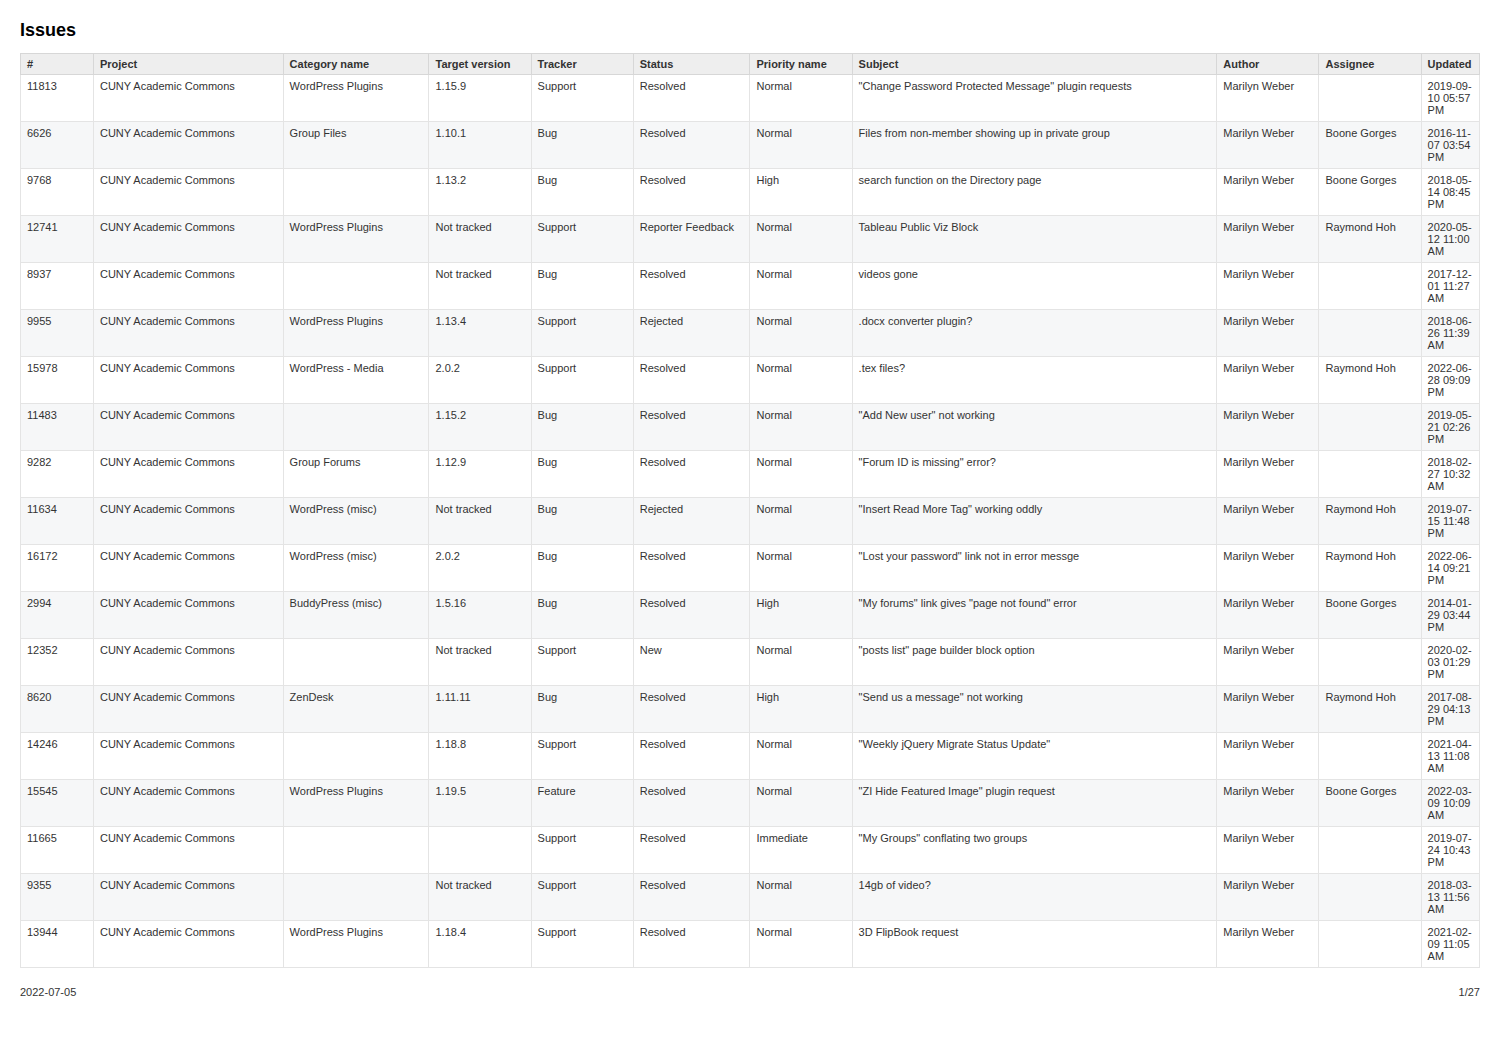Issues
| # | Project | Category name | Target version | Tracker | Status | Priority name | Subject | Author | Assignee | Updated |
| --- | --- | --- | --- | --- | --- | --- | --- | --- | --- | --- |
| 11813 | CUNY Academic Commons | WordPress Plugins | 1.15.9 | Support | Resolved | Normal | "Change Password Protected Message" plugin requests | Marilyn Weber | | 2019-09-10 05:57 PM |
| 6626 | CUNY Academic Commons | Group Files | 1.10.1 | Bug | Resolved | Normal | Files from non-member showing up in private group | Marilyn Weber | Boone Gorges | 2016-11-07 03:54 PM |
| 9768 | CUNY Academic Commons | | 1.13.2 | Bug | Resolved | High | search function on the Directory page | Marilyn Weber | Boone Gorges | 2018-05-14 08:45 PM |
| 12741 | CUNY Academic Commons | WordPress Plugins | Not tracked | Support | Reporter Feedback | Normal | Tableau Public Viz Block | Marilyn Weber | Raymond Hoh | 2020-05-12 11:00 AM |
| 8937 | CUNY Academic Commons | | Not tracked | Bug | Resolved | Normal | videos gone | Marilyn Weber | | 2017-12-01 11:27 AM |
| 9955 | CUNY Academic Commons | WordPress Plugins | 1.13.4 | Support | Rejected | Normal | .docx converter plugin? | Marilyn Weber | | 2018-06-26 11:39 AM |
| 15978 | CUNY Academic Commons | WordPress - Media | 2.0.2 | Support | Resolved | Normal | .tex files? | Marilyn Weber | Raymond Hoh | 2022-06-28 09:09 PM |
| 11483 | CUNY Academic Commons | | 1.15.2 | Bug | Resolved | Normal | "Add New user" not working | Marilyn Weber | | 2019-05-21 02:26 PM |
| 9282 | CUNY Academic Commons | Group Forums | 1.12.9 | Bug | Resolved | Normal | "Forum ID is missing" error? | Marilyn Weber | | 2018-02-27 10:32 AM |
| 11634 | CUNY Academic Commons | WordPress (misc) | Not tracked | Bug | Rejected | Normal | "Insert Read More Tag" working oddly | Marilyn Weber | Raymond Hoh | 2019-07-15 11:48 PM |
| 16172 | CUNY Academic Commons | WordPress (misc) | 2.0.2 | Bug | Resolved | Normal | "Lost your password" link not in error messge | Marilyn Weber | Raymond Hoh | 2022-06-14 09:21 PM |
| 2994 | CUNY Academic Commons | BuddyPress (misc) | 1.5.16 | Bug | Resolved | High | "My forums" link gives "page not found" error | Marilyn Weber | Boone Gorges | 2014-01-29 03:44 PM |
| 12352 | CUNY Academic Commons | | Not tracked | Support | New | Normal | "posts list" page builder block option | Marilyn Weber | | 2020-02-03 01:29 PM |
| 8620 | CUNY Academic Commons | ZenDesk | 1.11.11 | Bug | Resolved | High | "Send us a message" not working | Marilyn Weber | Raymond Hoh | 2017-08-29 04:13 PM |
| 14246 | CUNY Academic Commons | | 1.18.8 | Support | Resolved | Normal | "Weekly jQuery Migrate Status Update" | Marilyn Weber | | 2021-04-13 11:08 AM |
| 15545 | CUNY Academic Commons | WordPress Plugins | 1.19.5 | Feature | Resolved | Normal | "ZI Hide Featured Image" plugin request | Marilyn Weber | Boone Gorges | 2022-03-09 10:09 AM |
| 11665 | CUNY Academic Commons | | | Support | Resolved | Immediate | "My Groups" conflating two groups | Marilyn Weber | | 2019-07-24 10:43 PM |
| 9355 | CUNY Academic Commons | | Not tracked | Support | Resolved | Normal | 14gb of video? | Marilyn Weber | | 2018-03-13 11:56 AM |
| 13944 | CUNY Academic Commons | WordPress Plugins | 1.18.4 | Support | Resolved | Normal | 3D FlipBook request | Marilyn Weber | | 2021-02-09 11:05 AM |
2022-07-05 1/27